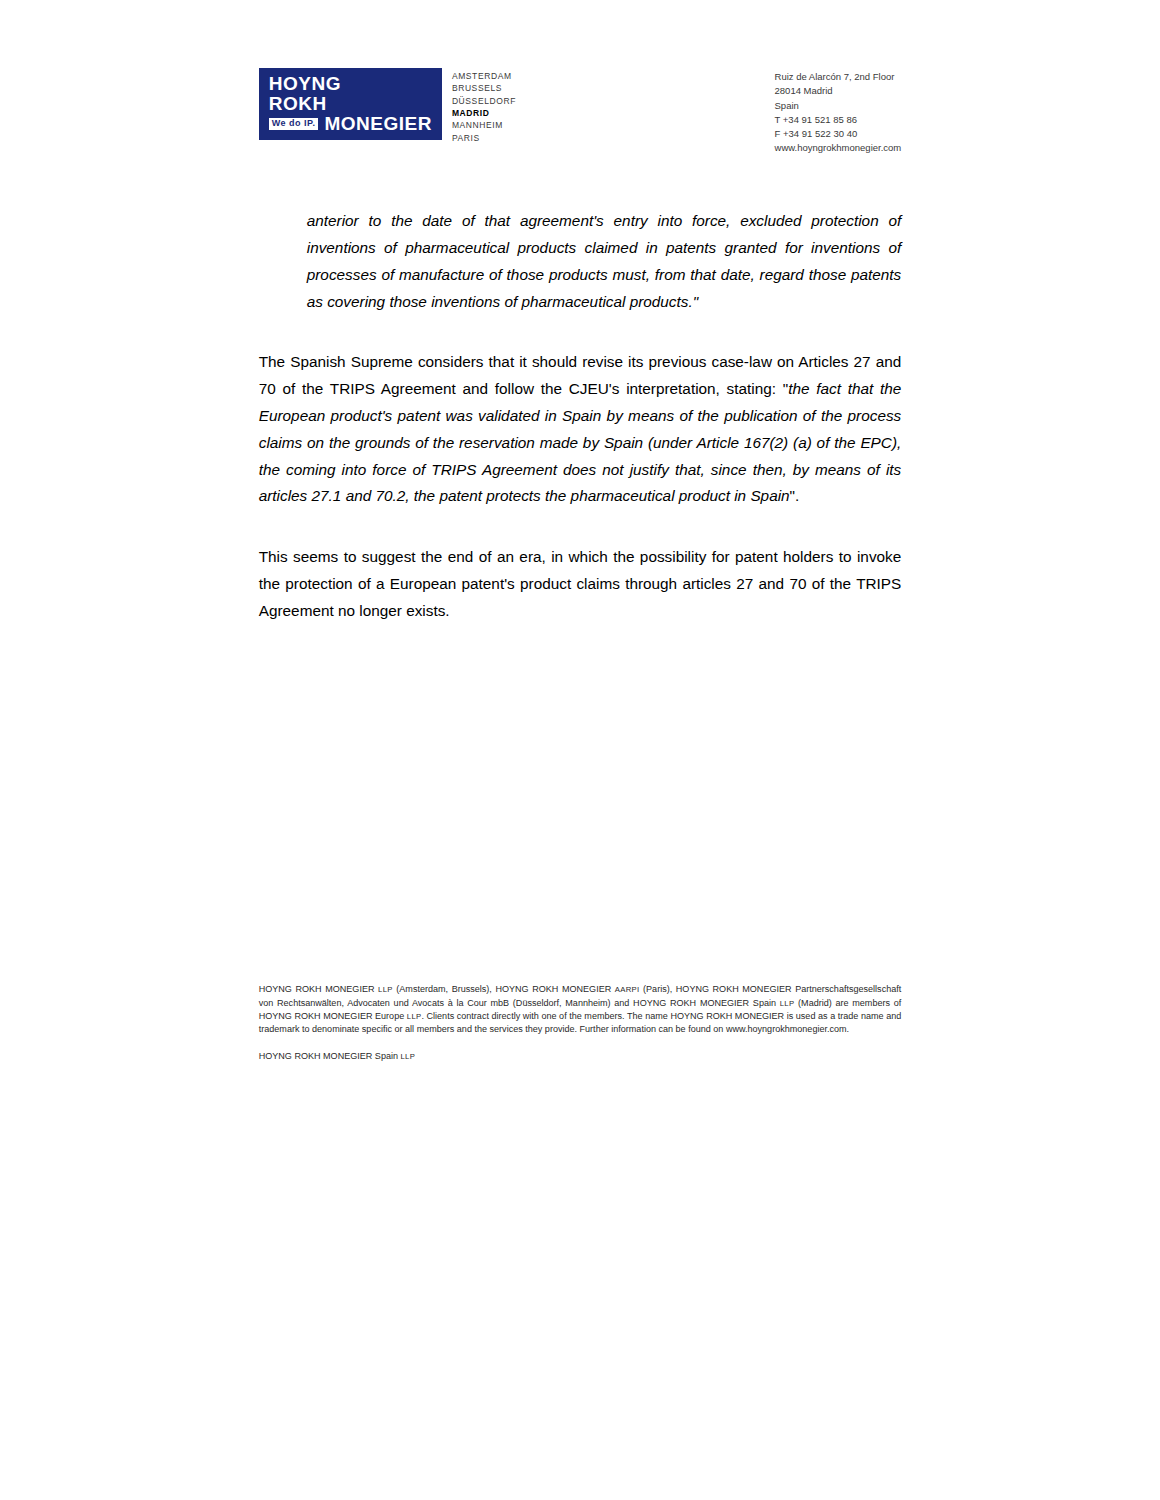HOYNG ROKH We do IP. MONEGIER
AMSTERDAM
BRUSSELS
DÜSSELDORF
MADRID
MANNHEIM
PARIS
Ruiz de Alarcón 7, 2nd Floor
28014 Madrid
Spain
T +34 91 521 85 86
F +34 91 522 30 40
www.hoyngrokhmonegier.com
anterior to the date of that agreement's entry into force, excluded protection of inventions of pharmaceutical products claimed in patents granted for inventions of processes of manufacture of those products must, from that date, regard those patents as covering those inventions of pharmaceutical products."
The Spanish Supreme considers that it should revise its previous case-law on Articles 27 and 70 of the TRIPS Agreement and follow the CJEU's interpretation, stating: "the fact that the European product's patent was validated in Spain by means of the publication of the process claims on the grounds of the reservation made by Spain (under Article 167(2) (a) of the EPC), the coming into force of TRIPS Agreement does not justify that, since then, by means of its articles 27.1 and 70.2, the patent protects the pharmaceutical product in Spain".
This seems to suggest the end of an era, in which the possibility for patent holders to invoke the protection of a European patent's product claims through articles 27 and 70 of the TRIPS Agreement no longer exists.
HOYNG ROKH MONEGIER LLP (Amsterdam, Brussels), HOYNG ROKH MONEGIER AARPI (Paris), HOYNG ROKH MONEGIER Partnerschaftsgesellschaft von Rechtsanwälten, Advocaten und Avocats à la Cour mbB (Düsseldorf, Mannheim) and HOYNG ROKH MONEGIER Spain LLP (Madrid) are members of HOYNG ROKH MONEGIER Europe LLP. Clients contract directly with one of the members. The name HOYNG ROKH MONEGIER is used as a trade name and trademark to denominate specific or all members and the services they provide. Further information can be found on www.hoyngrokhmonegier.com.
HOYNG ROKH MONEGIER Spain LLP